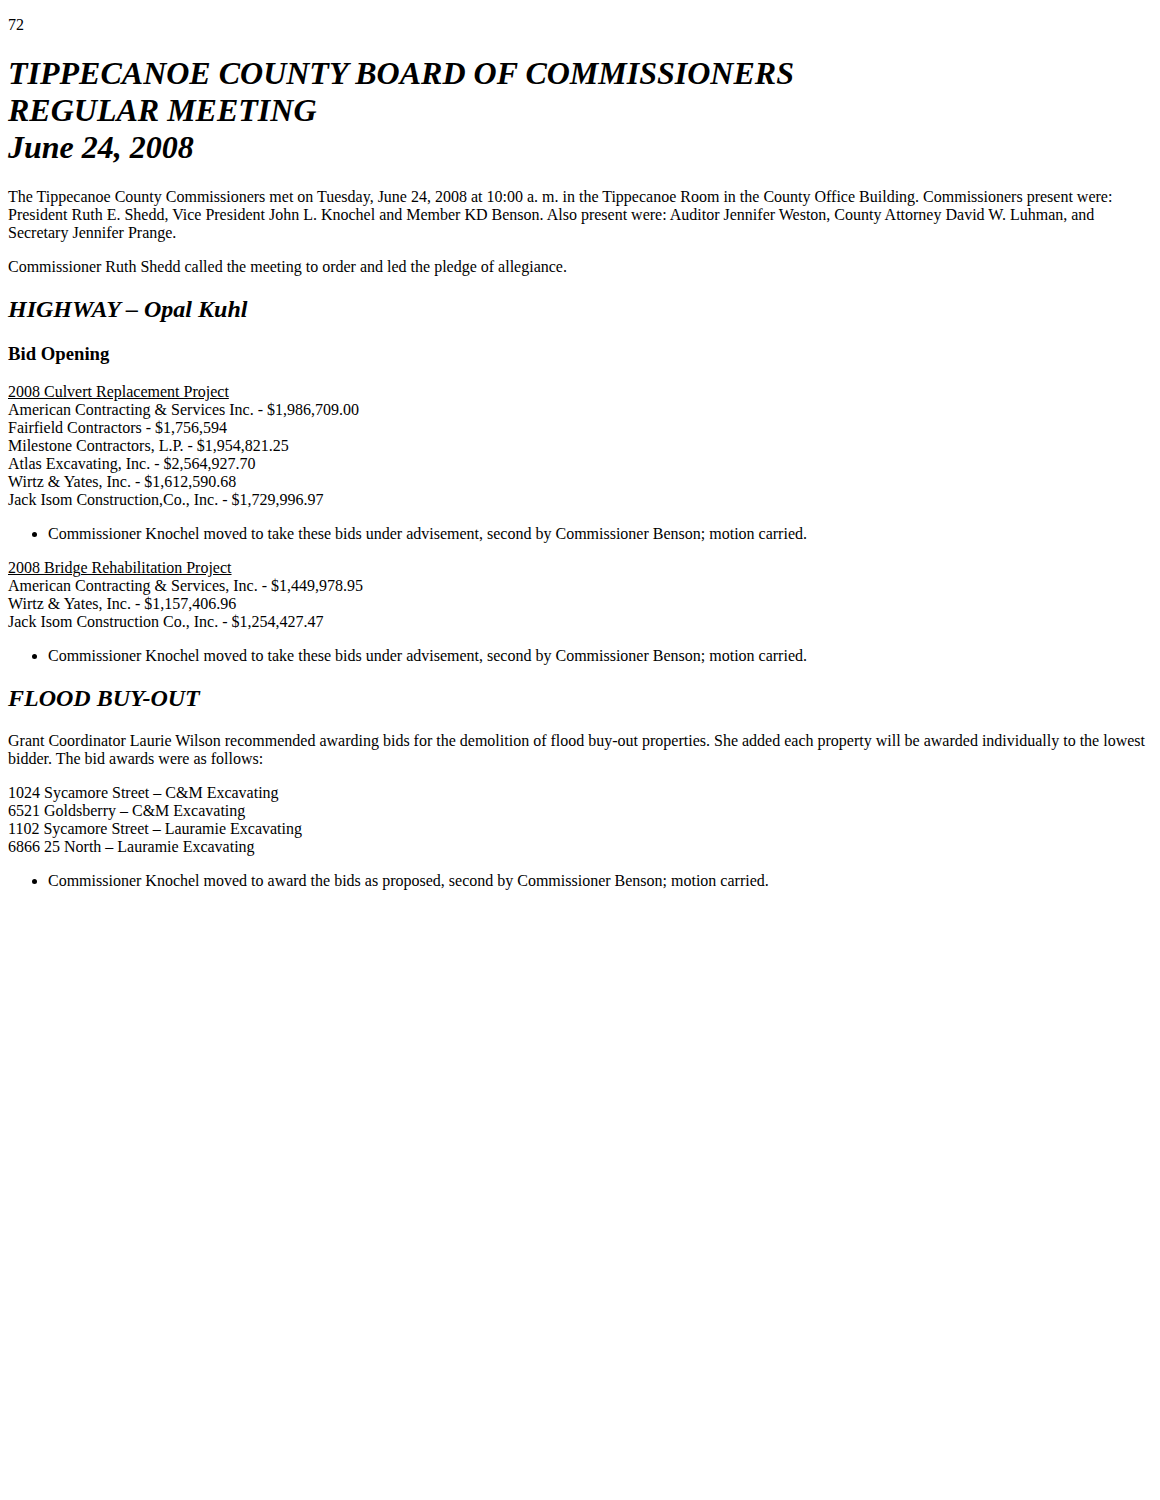72
TIPPECANOE COUNTY BOARD OF COMMISSIONERS
REGULAR MEETING
June 24, 2008
The Tippecanoe County Commissioners met on Tuesday, June 24, 2008 at 10:00 a. m. in the Tippecanoe Room in the County Office Building. Commissioners present were: President Ruth E. Shedd, Vice President John L. Knochel and Member KD Benson. Also present were: Auditor Jennifer Weston, County Attorney David W. Luhman, and Secretary Jennifer Prange.
Commissioner Ruth Shedd called the meeting to order and led the pledge of allegiance.
HIGHWAY – Opal Kuhl
Bid Opening
2008 Culvert Replacement Project
American Contracting & Services Inc. - $1,986,709.00
Fairfield Contractors - $1,756,594
Milestone Contractors, L.P. - $1,954,821.25
Atlas Excavating, Inc. - $2,564,927.70
Wirtz & Yates, Inc. - $1,612,590.68
Jack Isom Construction,Co., Inc. - $1,729,996.97
Commissioner Knochel moved to take these bids under advisement, second by Commissioner Benson; motion carried.
2008 Bridge Rehabilitation Project
American Contracting & Services, Inc. - $1,449,978.95
Wirtz & Yates, Inc. - $1,157,406.96
Jack Isom Construction Co., Inc. - $1,254,427.47
Commissioner Knochel moved to take these bids under advisement, second by Commissioner Benson; motion carried.
FLOOD BUY-OUT
Grant Coordinator Laurie Wilson recommended awarding bids for the demolition of flood buy-out properties. She added each property will be awarded individually to the lowest bidder. The bid awards were as follows:
1024 Sycamore Street – C&M Excavating
6521 Goldsberry – C&M Excavating
1102 Sycamore Street – Lauramie Excavating
6866 25 North – Lauramie Excavating
Commissioner Knochel moved to award the bids as proposed, second by Commissioner Benson; motion carried.